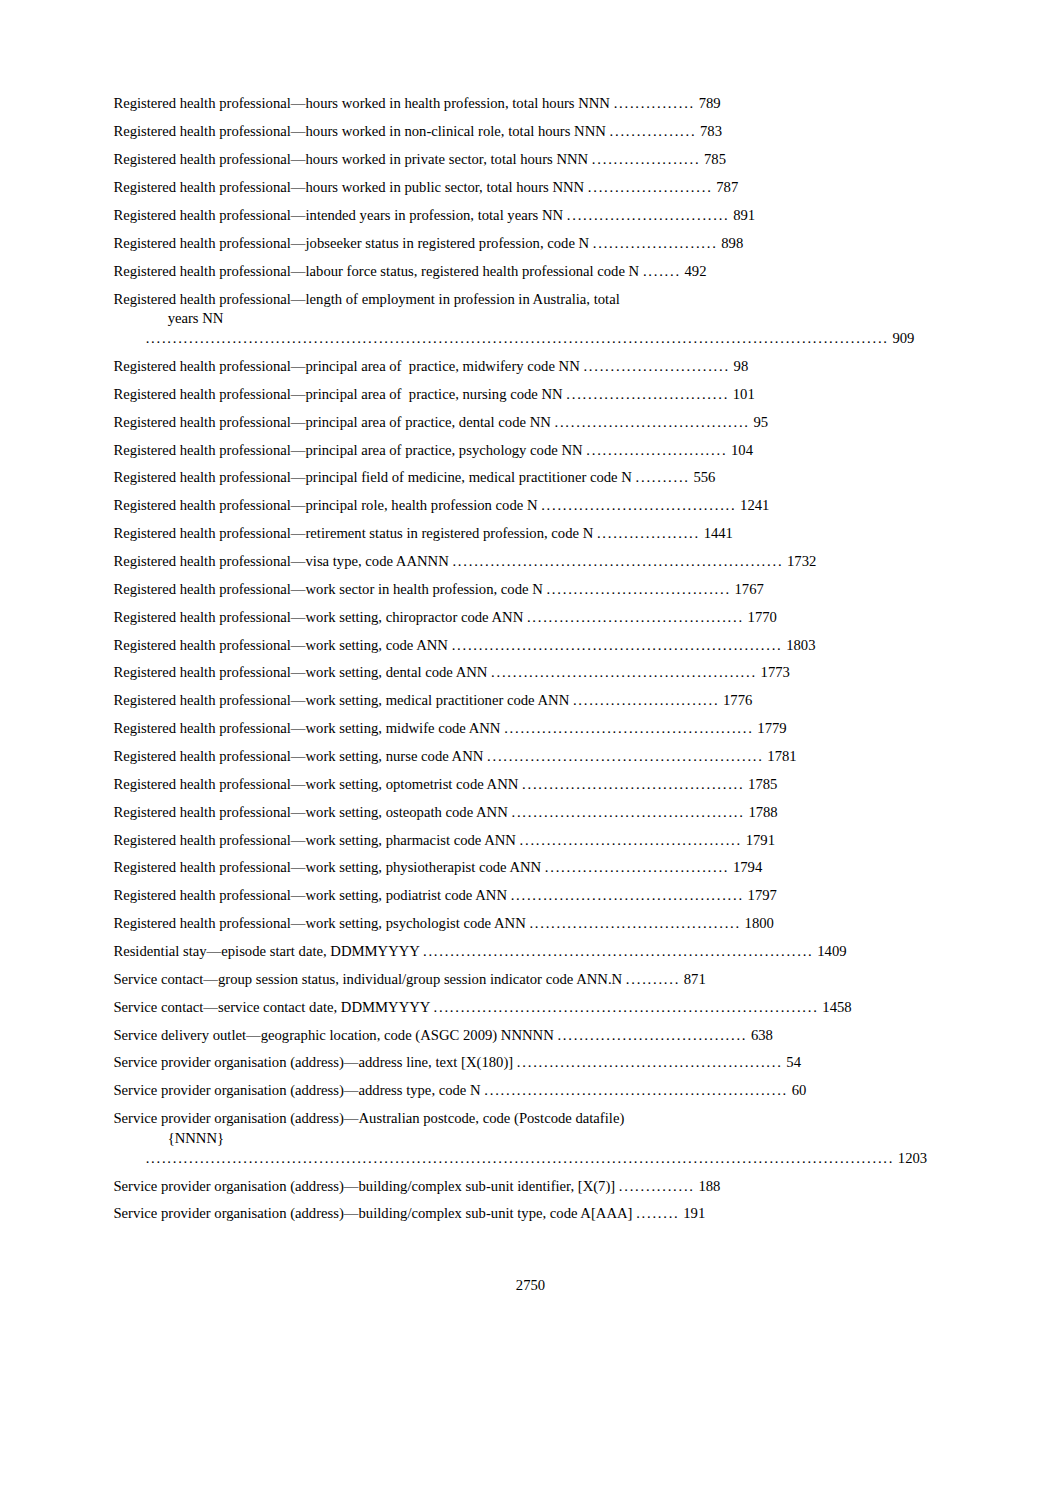Registered health professional—hours worked in health profession, total hours NNN ............... 789
Registered health professional—hours worked in non-clinical role, total hours NNN ................ 783
Registered health professional—hours worked in private sector, total hours NNN .................... 785
Registered health professional—hours worked in public sector, total hours NNN ....................... 787
Registered health professional—intended years in profession, total years NN .............................. 891
Registered health professional—jobseeker status in registered profession, code N ....................... 898
Registered health professional—labour force status, registered health professional code N ....... 492
Registered health professional—length of employment in profession in Australia, total
years NN ......................................................................................................................................... 909
Registered health professional—principal area of practice, midwifery code NN ........................... 98
Registered health professional—principal area of practice, nursing code NN .............................. 101
Registered health professional—principal area of practice, dental code NN .................................... 95
Registered health professional—principal area of practice, psychology code NN .......................... 104
Registered health professional—principal field of medicine, medical practitioner code N .......... 556
Registered health professional—principal role, health profession code N .................................... 1241
Registered health professional—retirement status in registered profession, code N ................... 1441
Registered health professional—visa type, code AANNN ............................................................. 1732
Registered health professional—work sector in health profession, code N .................................. 1767
Registered health professional—work setting, chiropractor code ANN ........................................ 1770
Registered health professional—work setting, code ANN ............................................................. 1803
Registered health professional—work setting, dental code ANN ................................................. 1773
Registered health professional—work setting, medical practitioner code ANN ........................... 1776
Registered health professional—work setting, midwife code ANN .............................................. 1779
Registered health professional—work setting, nurse code ANN ................................................... 1781
Registered health professional—work setting, optometrist code ANN ......................................... 1785
Registered health professional—work setting, osteopath code ANN ........................................... 1788
Registered health professional—work setting, pharmacist code ANN ......................................... 1791
Registered health professional—work setting, physiotherapist code ANN .................................. 1794
Registered health professional—work setting, podiatrist code ANN ........................................... 1797
Registered health professional—work setting, psychologist code ANN ....................................... 1800
Residential stay—episode start date, DDMMYYYY ........................................................................ 1409
Service contact—group session status, individual/group session indicator code ANN.N .......... 871
Service contact—service contact date, DDMMYYYY ....................................................................... 1458
Service delivery outlet—geographic location, code (ASGC 2009) NNNNN ................................... 638
Service provider organisation (address)—address line, text [X(180)] ................................................. 54
Service provider organisation (address)—address type, code N ........................................................ 60
Service provider organisation (address)—Australian postcode, code (Postcode datafile)
{NNNN} .......................................................................................................................................... 1203
Service provider organisation (address)—building/complex sub-unit identifier, [X(7)] .............. 188
Service provider organisation (address)—building/complex sub-unit type, code A[AAA] ........ 191
2750